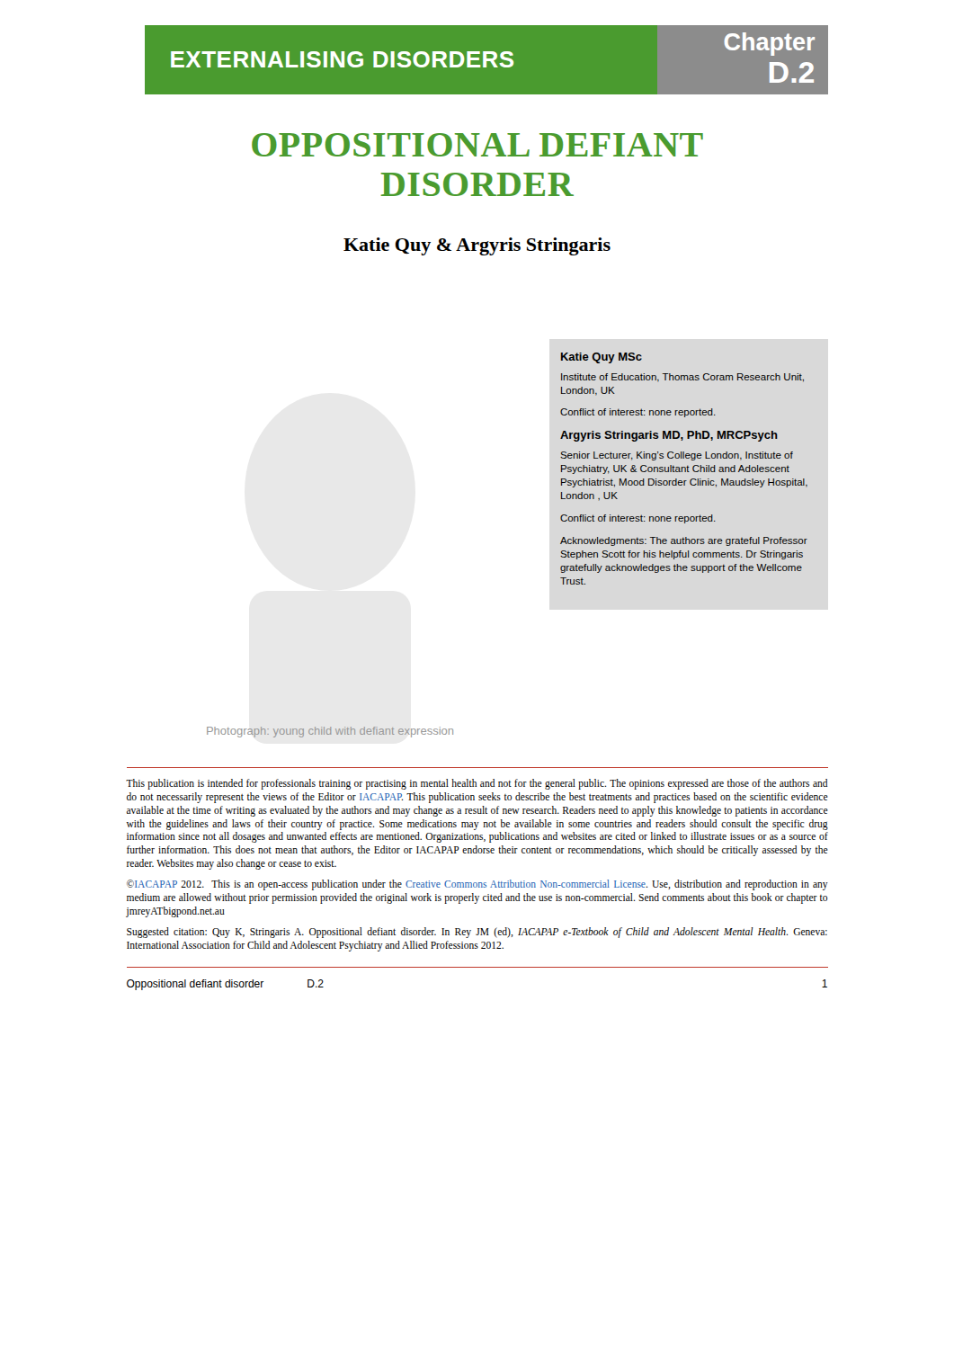EXTERNALISING DISORDERS
Chapter D.2
OPPOSITIONAL DEFIANT
DISORDER
Katie Quy & Argyris Stringaris
Katie Quy MSc
Institute of Education, Thomas Coram Research Unit, London, UK
Conflict of interest: none reported.
Argyris Stringaris MD, PhD, MRCPsych
Senior Lecturer, King’s College London, Institute of Psychiatry, UK & Consultant Child and Adolescent Psychiatrist, Mood Disorder Clinic, Maudsley Hospital, London , UK
Conflict of interest: none reported.
Acknowledgments: The authors are grateful Professor Stephen Scott for his helpful comments. Dr Stringaris gratefully acknowledges the support of the Wellcome Trust.
This publication is intended for professionals training or practising in mental health and not for the general public. The opinions expressed are those of the authors and do not necessarily represent the views of the Editor or IACAPAP. This publication seeks to describe the best treatments and practices based on the scientific evidence available at the time of writing as evaluated by the authors and may change as a result of new research. Readers need to apply this knowledge to patients in accordance with the guidelines and laws of their country of practice. Some medications may not be available in some countries and readers should consult the specific drug information since not all dosages and unwanted effects are mentioned. Organizations, publications and websites are cited or linked to illustrate issues or as a source of further information. This does not mean that authors, the Editor or IACAPAP endorse their content or recommendations, which should be critically assessed by the reader. Websites may also change or cease to exist.
©IACAPAP 2012. This is an open-access publication under the Creative Commons Attribution Non-commercial License. Use, distribution and reproduction in any medium are allowed without prior permission provided the original work is properly cited and the use is non-commercial. Send comments about this book or chapter to jmreyATbigpond.net.au
Suggested citation: Quy K, Stringaris A. Oppositional defiant disorder. In Rey JM (ed), IACAPAP e-Textbook of Child and Adolescent Mental Health. Geneva: International Association for Child and Adolescent Psychiatry and Allied Professions 2012.
Oppositional defiant disorder D.2
1